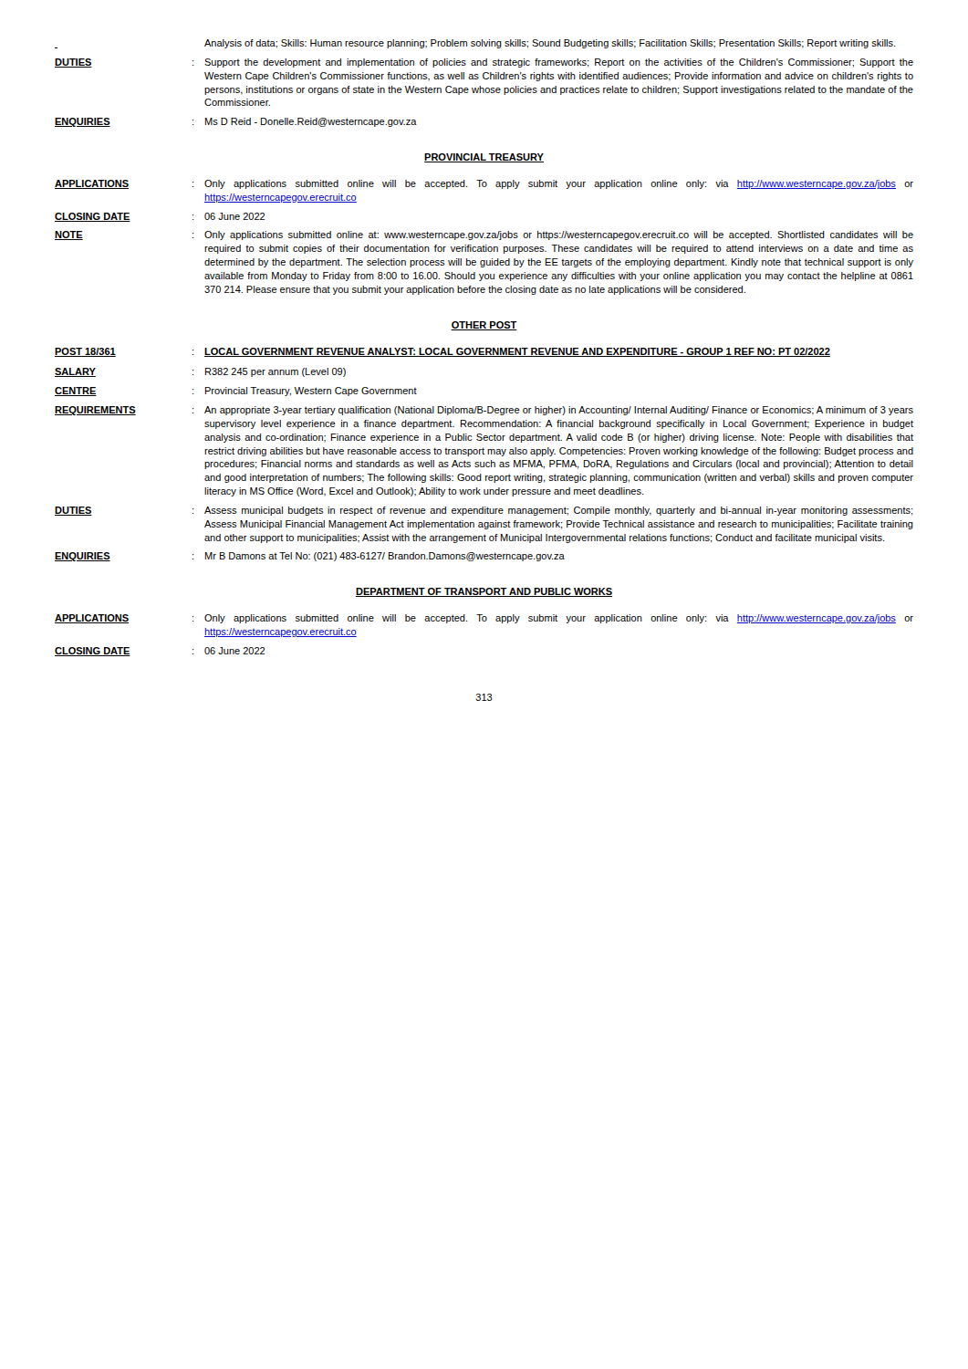| | | Analysis of data; Skills: Human resource planning; Problem solving skills; Sound Budgeting skills; Facilitation Skills; Presentation Skills; Report writing skills. |
| DUTIES | : | Support the development and implementation of policies and strategic frameworks; Report on the activities of the Children's Commissioner; Support the Western Cape Children's Commissioner functions, as well as Children's rights with identified audiences; Provide information and advice on children's rights to persons, institutions or organs of state in the Western Cape whose policies and practices relate to children; Support investigations related to the mandate of the Commissioner. |
| ENQUIRIES | : | Ms D Reid - Donelle.Reid@westerncape.gov.za |
PROVINCIAL TREASURY
| APPLICATIONS | : | Only applications submitted online will be accepted. To apply submit your application online only: via http://www.westerncape.gov.za/jobs or https://westerncapegov.erecruit.co |
| CLOSING DATE | : | 06 June 2022 |
| NOTE | : | Only applications submitted online at: www.westerncape.gov.za/jobs or https://westerncapegov.erecruit.co will be accepted. Shortlisted candidates will be required to submit copies of their documentation for verification purposes. These candidates will be required to attend interviews on a date and time as determined by the department. The selection process will be guided by the EE targets of the employing department. Kindly note that technical support is only available from Monday to Friday from 8:00 to 16.00. Should you experience any difficulties with your online application you may contact the helpline at 0861 370 214. Please ensure that you submit your application before the closing date as no late applications will be considered. |
OTHER POST
| POST 18/361 | : | LOCAL GOVERNMENT REVENUE ANALYST: LOCAL GOVERNMENT REVENUE AND EXPENDITURE - GROUP 1 REF NO: PT 02/2022 |
| SALARY | : | R382 245 per annum (Level 09) |
| CENTRE | : | Provincial Treasury, Western Cape Government |
| REQUIREMENTS | : | An appropriate 3-year tertiary qualification (National Diploma/B-Degree or higher) in Accounting/ Internal Auditing/ Finance or Economics; A minimum of 3 years supervisory level experience in a finance department. Recommendation: A financial background specifically in Local Government; Experience in budget analysis and co-ordination; Finance experience in a Public Sector department. A valid code B (or higher) driving license. Note: People with disabilities that restrict driving abilities but have reasonable access to transport may also apply. Competencies: Proven working knowledge of the following: Budget process and procedures; Financial norms and standards as well as Acts such as MFMA, PFMA, DoRA, Regulations and Circulars (local and provincial); Attention to detail and good interpretation of numbers; The following skills: Good report writing, strategic planning, communication (written and verbal) skills and proven computer literacy in MS Office (Word, Excel and Outlook); Ability to work under pressure and meet deadlines. |
| DUTIES | : | Assess municipal budgets in respect of revenue and expenditure management; Compile monthly, quarterly and bi-annual in-year monitoring assessments; Assess Municipal Financial Management Act implementation against framework; Provide Technical assistance and research to municipalities; Facilitate training and other support to municipalities; Assist with the arrangement of Municipal Intergovernmental relations functions; Conduct and facilitate municipal visits. |
| ENQUIRIES | : | Mr B Damons at Tel No: (021) 483-6127/ Brandon.Damons@westerncape.gov.za |
DEPARTMENT OF TRANSPORT AND PUBLIC WORKS
| APPLICATIONS | : | Only applications submitted online will be accepted. To apply submit your application online only: via http://www.westerncape.gov.za/jobs or https://westerncapegov.erecruit.co |
| CLOSING DATE | : | 06 June 2022 |
313